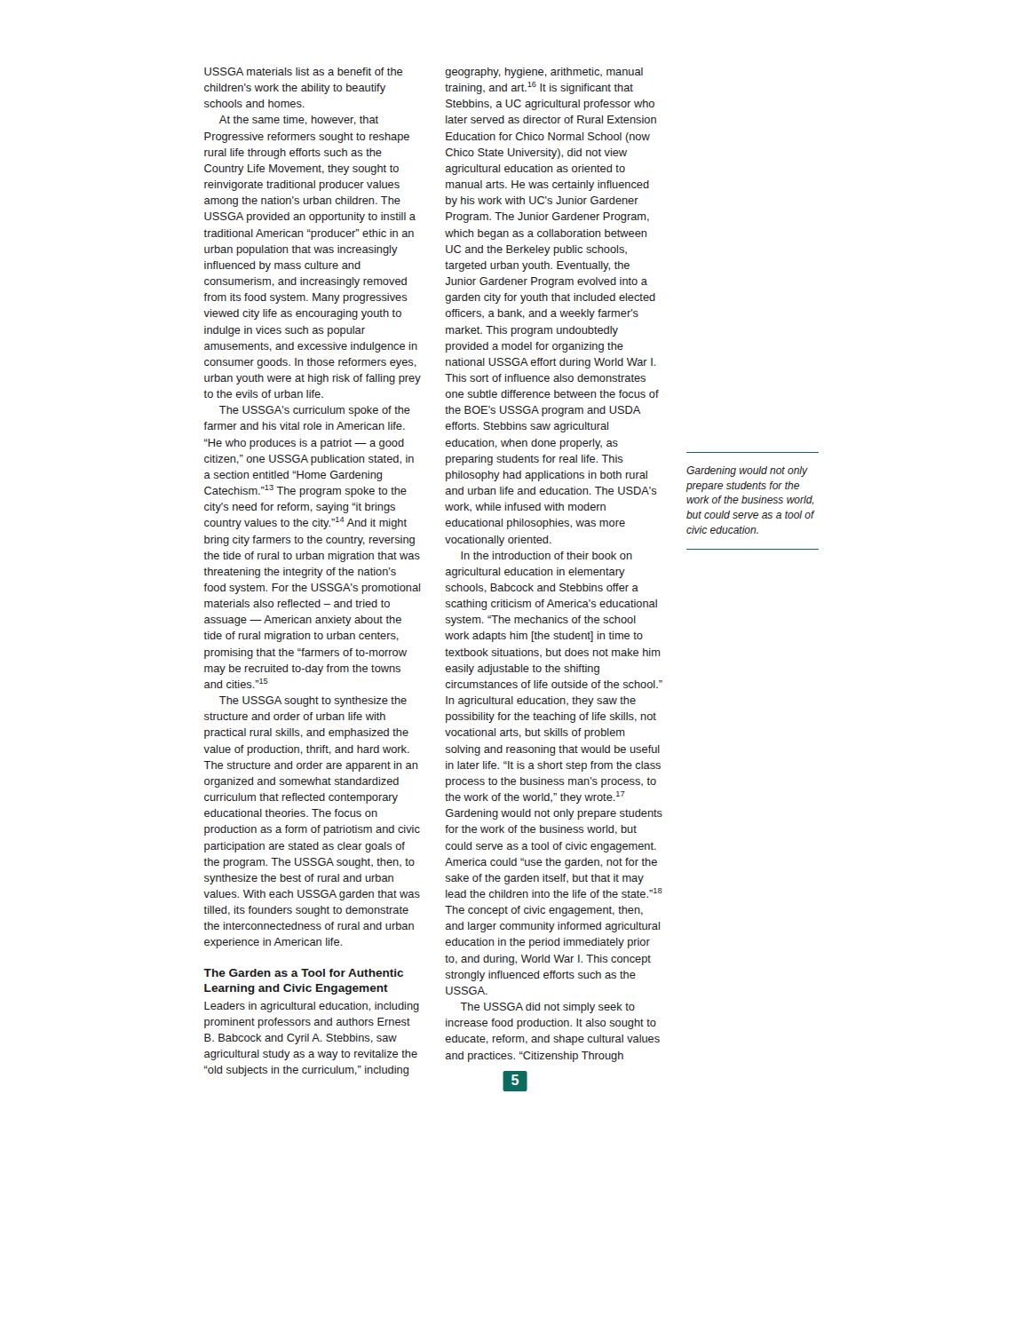USSGA materials list as a benefit of the children's work the ability to beautify schools and homes.
At the same time, however, that Progressive reformers sought to reshape rural life through efforts such as the Country Life Movement, they sought to reinvigorate traditional producer values among the nation's urban children. The USSGA provided an opportunity to instill a traditional American “producer” ethic in an urban population that was increasingly influenced by mass culture and consumerism, and increasingly removed from its food system. Many progressives viewed city life as encouraging youth to indulge in vices such as popular amusements, and excessive indulgence in consumer goods. In those reformers eyes, urban youth were at high risk of falling prey to the evils of urban life.
The USSGA's curriculum spoke of the farmer and his vital role in American life. “He who produces is a patriot — a good citizen,” one USSGA publication stated, in a section entitled “Home Gardening Catechism.”13 The program spoke to the city's need for reform, saying “it brings country values to the city.”14 And it might bring city farmers to the country, reversing the tide of rural to urban migration that was threatening the integrity of the nation's food system. For the USSGA's promotional materials also reflected – and tried to assuage — American anxiety about the tide of rural migration to urban centers, promising that the “farmers of to-morrow may be recruited to-day from the towns and cities.”15
The USSGA sought to synthesize the structure and order of urban life with practical rural skills, and emphasized the value of production, thrift, and hard work. The structure and order are apparent in an organized and somewhat standardized curriculum that reflected contemporary educational theories. The focus on production as a form of patriotism and civic participation are stated as clear goals of the program. The USSGA sought, then, to synthesize the best of rural and urban values. With each USSGA garden that was tilled, its founders sought to demonstrate the interconnectedness of rural and urban experience in American life.
The Garden as a Tool for Authentic Learning and Civic Engagement
Leaders in agricultural education, including prominent professors and authors Ernest B. Babcock and Cyril A. Stebbins, saw agricultural study as a way to revitalize the “old subjects in the curriculum,” including
geography, hygiene, arithmetic, manual training, and art.16 It is significant that Stebbins, a UC agricultural professor who later served as director of Rural Extension Education for Chico Normal School (now Chico State University), did not view agricultural education as oriented to manual arts. He was certainly influenced by his work with UC's Junior Gardener Program. The Junior Gardener Program, which began as a collaboration between UC and the Berkeley public schools, targeted urban youth. Eventually, the Junior Gardener Program evolved into a garden city for youth that included elected officers, a bank, and a weekly farmer's market. This program undoubtedly provided a model for organizing the national USSGA effort during World War I. This sort of influence also demonstrates one subtle difference between the focus of the BOE's USSGA program and USDA efforts. Stebbins saw agricultural education, when done properly, as preparing students for real life. This philosophy had applications in both rural and urban life and education. The USDA's work, while infused with modern educational philosophies, was more vocationally oriented.
In the introduction of their book on agricultural education in elementary schools, Babcock and Stebbins offer a scathing criticism of America's educational system. “The mechanics of the school work adapts him [the student] in time to textbook situations, but does not make him easily adjustable to the shifting circumstances of life outside of the school.” In agricultural education, they saw the possibility for the teaching of life skills, not vocational arts, but skills of problem solving and reasoning that would be useful in later life. “It is a short step from the class process to the business man's process, to the work of the world,” they wrote.17 Gardening would not only prepare students for the work of the business world, but could serve as a tool of civic engagement. America could “use the garden, not for the sake of the garden itself, but that it may lead the children into the life of the state.”18 The concept of civic engagement, then, and larger community informed agricultural education in the period immediately prior to, and during, World War I. This concept strongly influenced efforts such as the USSGA.
The USSGA did not simply seek to increase food production. It also sought to educate, reform, and shape cultural values and practices. “Citizenship Through
Gardening would not only prepare students for the work of the business world, but could serve as a tool of civic education.
5